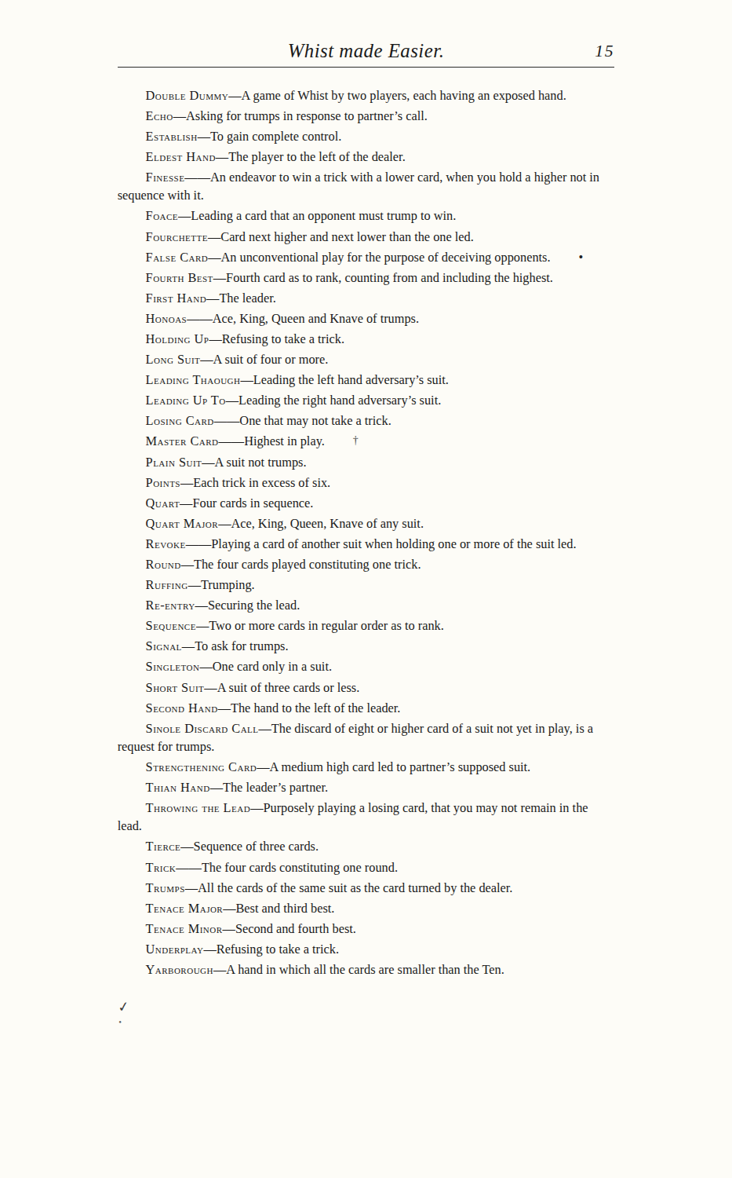Whist made Easier. 15
Double Dummy
—
A game of Whist by two players, each having an exposed hand.
Echo
—
Asking for trumps in response to partner’s call.
Establish
—
To gain complete control.
Eldest Hand
—
The player to the left of the dealer.
Finesse
——
An endeavor to win a trick with a lower card, when you hold a higher not in sequence with it.
Foace
—
Leading a card that an opponent must trump to win.
Fourchette
—
Card next higher and next lower than the one led.
False Card
—
An unconventional play for the purpose of deceiving opponents.•
Fourth Best
—
Fourth card as to rank, counting from and including the highest.
First Hand
—
The leader.
Honoas
——
Ace, King, Queen and Knave of trumps.
Holding Up
—
Refusing to take a trick.
Long Suit
—
A suit of four or more.
Leading Thaough
—
Leading the left hand adversary’s suit.
Leading Up To
—
Leading the right hand adversary’s suit.
Losing Card
——
One that may not take a trick.
Master Card
——
Highest in play.†
Plain Suit
—
A suit not trumps.
Points
—
Each trick in excess of six.
Quart
—
Four cards in sequence.
Quart Major
—
Ace, King, Queen, Knave of any suit.
Revoke
——
Playing a card of another suit when holding one or more of the suit led.
Round
—
The four cards played constituting one trick.
Ruffing
—
Trumping.
Re-entry
—
Securing the lead.
Sequence
—
Two or more cards in regular order as to rank.
Signal
—
To ask for trumps.
Singleton
—
One card only in a suit.
Short Suit
—
A suit of three cards or less.
Second Hand
—
The hand to the left of the leader.
Sinole Discard Call
—
The discard of eight or higher card of a suit not yet in play, is a request for trumps.
Strengthening Card
—
A medium high card led to partner’s supposed suit.
Thian Hand
—
The leader’s partner.
Throwing the Lead
—
Purposely playing a losing card, that you may not remain in the lead.
Tierce
—
Sequence of three cards.
Trick
——
The four cards constituting one round.
Trumps
—
All the cards of the same suit as the card turned by the dealer.
Tenace Major
—
Best and third best.
Tenace Minor
—
Second and fourth best.
Underplay
—
Refusing to take a trick.
Yarborough
—
A hand in which all the cards are smaller than the Ten.
✓ •